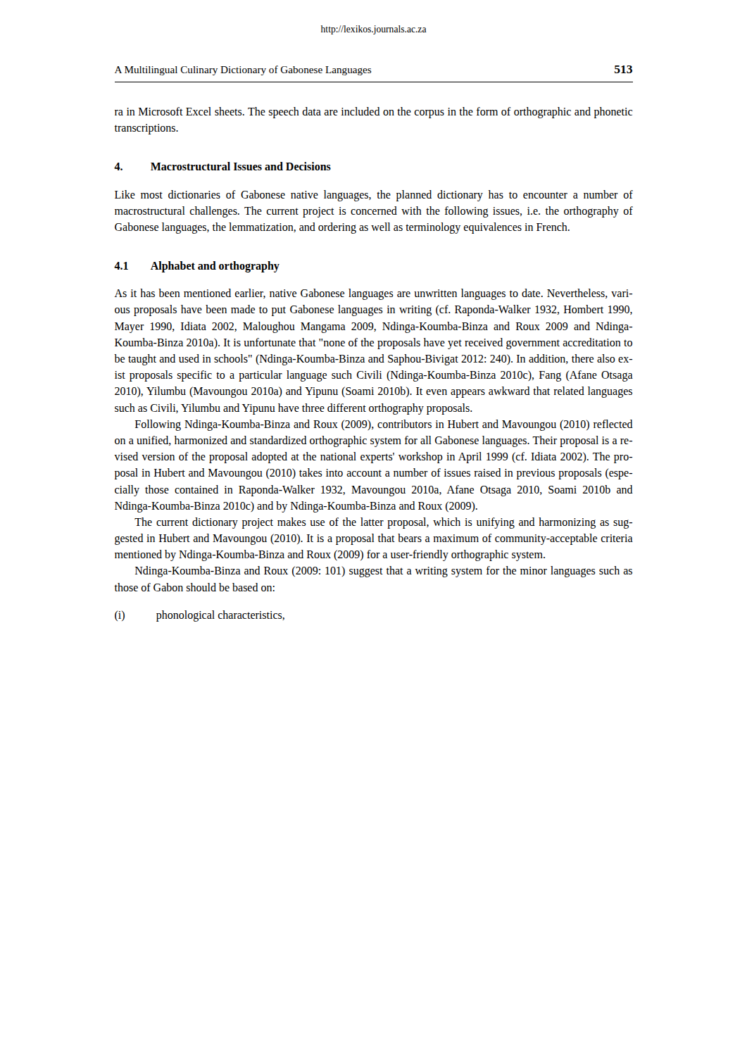http://lexikos.journals.ac.za
A Multilingual Culinary Dictionary of Gabonese Languages 513
ra in Microsoft Excel sheets. The speech data are included on the corpus in the form of orthographic and phonetic transcriptions.
4. Macrostructural Issues and Decisions
Like most dictionaries of Gabonese native languages, the planned dictionary has to encounter a number of macrostructural challenges. The current project is concerned with the following issues, i.e. the orthography of Gabonese languages, the lemmatization, and ordering as well as terminology equivalences in French.
4.1 Alphabet and orthography
As it has been mentioned earlier, native Gabonese languages are unwritten languages to date. Nevertheless, various proposals have been made to put Gabonese languages in writing (cf. Raponda-Walker 1932, Hombert 1990, Mayer 1990, Idiata 2002, Maloughou Mangama 2009, Ndinga-Koumba-Binza and Roux 2009 and Ndinga-Koumba-Binza 2010a). It is unfortunate that "none of the proposals have yet received government accreditation to be taught and used in schools" (Ndinga-Koumba-Binza and Saphou-Bivigat 2012: 240). In addition, there also exist proposals specific to a particular language such Civili (Ndinga-Koumba-Binza 2010c), Fang (Afane Otsaga 2010), Yilumbu (Mavoungou 2010a) and Yipunu (Soami 2010b). It even appears awkward that related languages such as Civili, Yilumbu and Yipunu have three different orthography proposals.
Following Ndinga-Koumba-Binza and Roux (2009), contributors in Hubert and Mavoungou (2010) reflected on a unified, harmonized and standardized orthographic system for all Gabonese languages. Their proposal is a revised version of the proposal adopted at the national experts' workshop in April 1999 (cf. Idiata 2002). The proposal in Hubert and Mavoungou (2010) takes into account a number of issues raised in previous proposals (especially those contained in Raponda-Walker 1932, Mavoungou 2010a, Afane Otsaga 2010, Soami 2010b and Ndinga-Koumba-Binza 2010c) and by Ndinga-Koumba-Binza and Roux (2009).
The current dictionary project makes use of the latter proposal, which is unifying and harmonizing as suggested in Hubert and Mavoungou (2010). It is a proposal that bears a maximum of community-acceptable criteria mentioned by Ndinga-Koumba-Binza and Roux (2009) for a user-friendly orthographic system.
Ndinga-Koumba-Binza and Roux (2009: 101) suggest that a writing system for the minor languages such as those of Gabon should be based on:
(i) phonological characteristics,